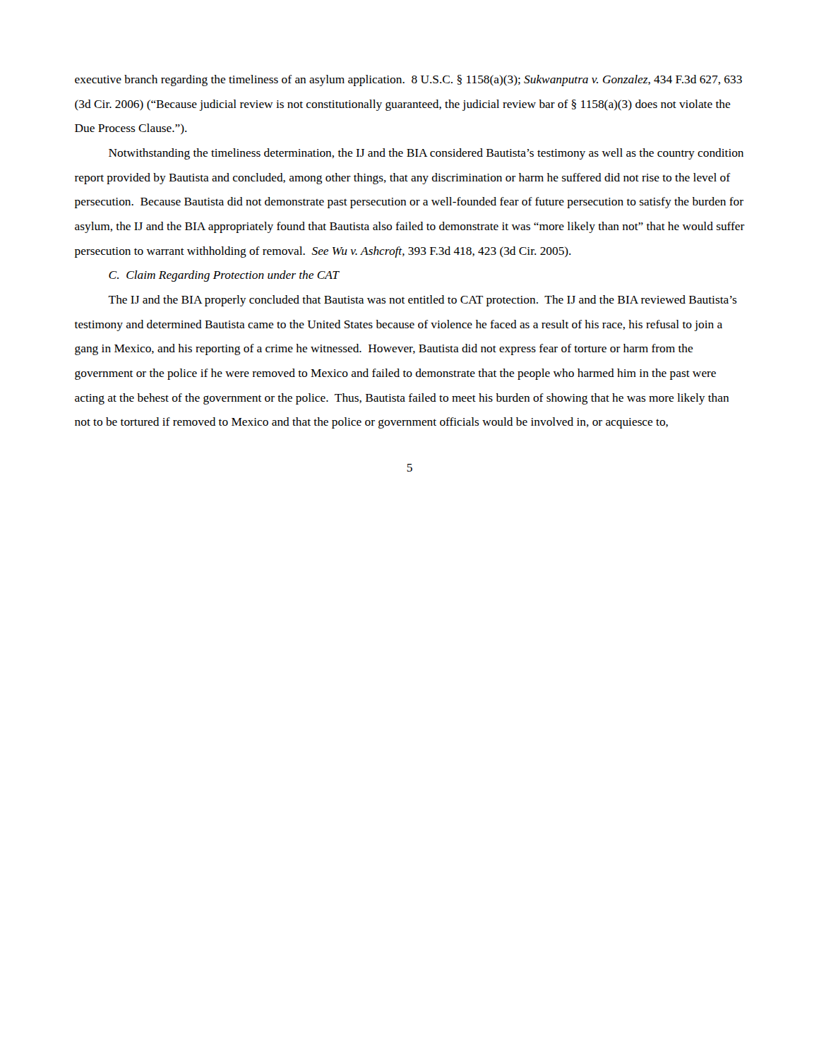executive branch regarding the timeliness of an asylum application. 8 U.S.C. § 1158(a)(3); Sukwanputra v. Gonzalez, 434 F.3d 627, 633 (3d Cir. 2006) (“Because judicial review is not constitutionally guaranteed, the judicial review bar of § 1158(a)(3) does not violate the Due Process Clause.”).
Notwithstanding the timeliness determination, the IJ and the BIA considered Bautista’s testimony as well as the country condition report provided by Bautista and concluded, among other things, that any discrimination or harm he suffered did not rise to the level of persecution. Because Bautista did not demonstrate past persecution or a well-founded fear of future persecution to satisfy the burden for asylum, the IJ and the BIA appropriately found that Bautista also failed to demonstrate it was “more likely than not” that he would suffer persecution to warrant withholding of removal. See Wu v. Ashcroft, 393 F.3d 418, 423 (3d Cir. 2005).
C. Claim Regarding Protection under the CAT
The IJ and the BIA properly concluded that Bautista was not entitled to CAT protection. The IJ and the BIA reviewed Bautista’s testimony and determined Bautista came to the United States because of violence he faced as a result of his race, his refusal to join a gang in Mexico, and his reporting of a crime he witnessed. However, Bautista did not express fear of torture or harm from the government or the police if he were removed to Mexico and failed to demonstrate that the people who harmed him in the past were acting at the behest of the government or the police. Thus, Bautista failed to meet his burden of showing that he was more likely than not to be tortured if removed to Mexico and that the police or government officials would be involved in, or acquiesce to,
5